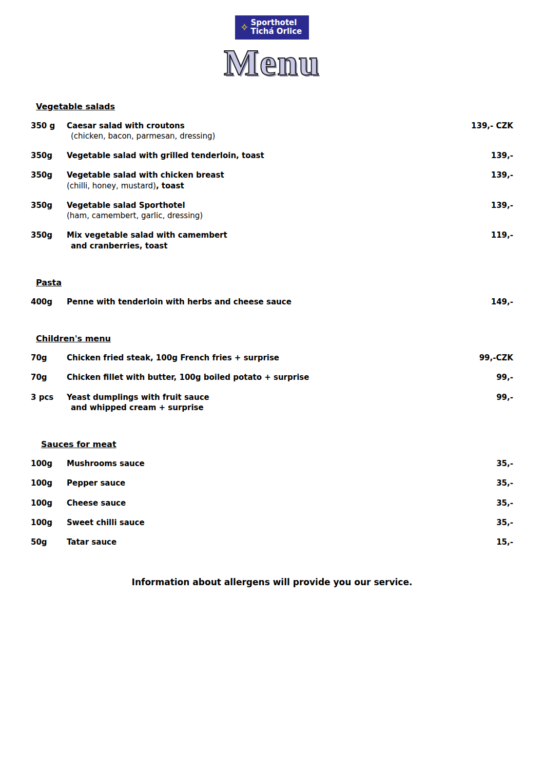✧Sporthotel
Tichá Orlice
Menu
Vegetable salads
| 350 g | Caesar salad with croutons (chicken, bacon, parmesan, dressing) | 139,- CZK |
| 350g | Vegetable salad with grilled tenderloin, toast | 139,- |
| 350g | Vegetable salad with chicken breast (chilli, honey, mustard) , toast | 139,- |
| 350g | Vegetable salad Sporthotel (ham, camembert, garlic, dressing) | 139,- |
| 350g | Mix vegetable salad with camembert and cranberries, toast | 119,- |
Pasta
| 400g | Penne with tenderloin with herbs and cheese sauce | 149,- |
Children's menu
| 70g | Chicken fried steak, 100g French fries + surprise | 99,-CZK |
| 70g | Chicken fillet with butter, 100g boiled potato + surprise | 99,- |
| 3 pcs | Yeast dumplings with fruit sauce and whipped cream + surprise | 99,- |
Sauces for meat
| 100g | Mushrooms sauce | 35,- |
| 100g | Pepper sauce | 35,- |
| 100g | Cheese sauce | 35,- |
| 100g | Sweet chilli sauce | 35,- |
| 50g | Tatar sauce | 15,- |
Information about allergens will provide you our service.